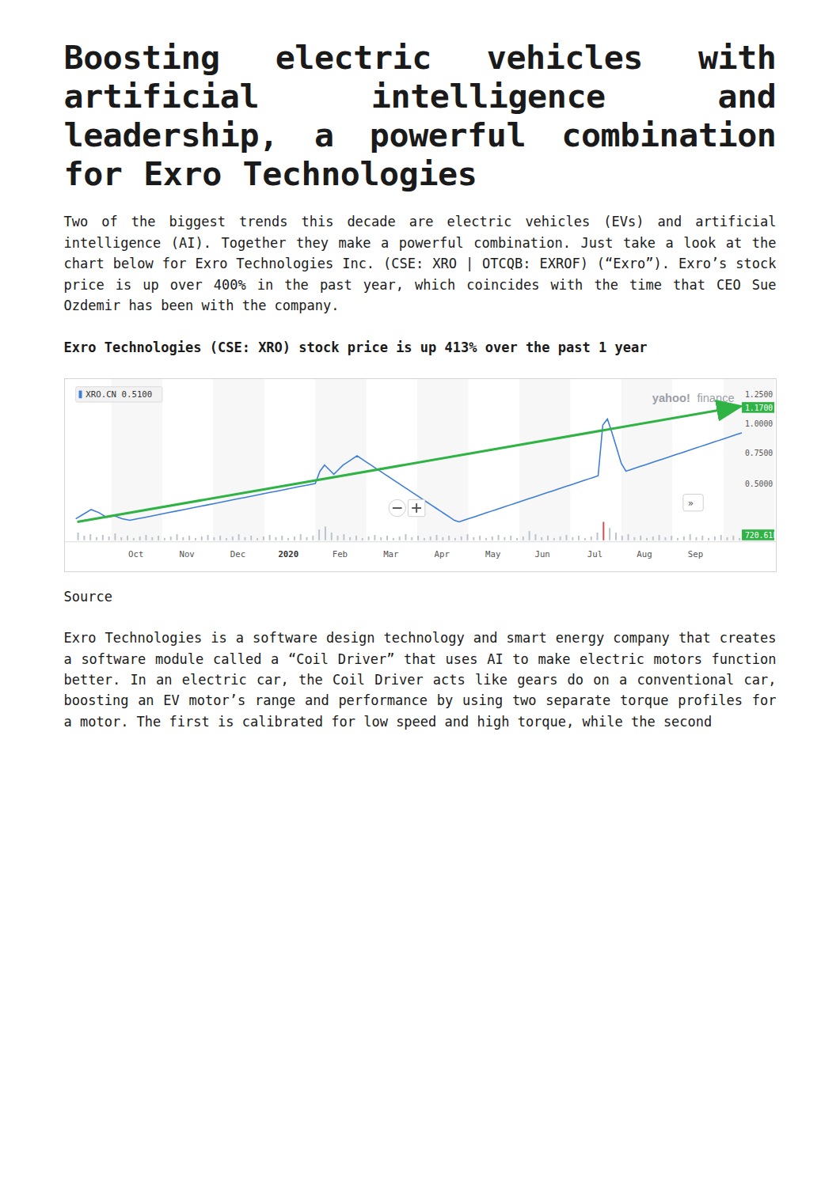Boosting electric vehicles with artificial intelligence and leadership, a powerful combination for Exro Technologies
Two of the biggest trends this decade are electric vehicles (EVs) and artificial intelligence (AI). Together they make a powerful combination. Just take a look at the chart below for Exro Technologies Inc. (CSE: XRO | OTCQB: EXROF) (“Exro”). Exro’s stock price is up over 400% in the past year, which coincides with the time that CEO Sue Ozdemir has been with the company.
Exro Technologies (CSE: XRO) stock price is up 413% over the past 1 year
XRO.CN 0.5100 yahoo! finance 1.2500 1.1700 1.0000 0.7500 0.5000 720.61k » Oct Nov Dec 2020 Feb Mar Apr May Jun Jul Aug Sep
Source
Exro Technologies is a software design technology and smart energy company that creates a software module called a “Coil Driver” that uses AI to make electric motors function better. In an electric car, the Coil Driver acts like gears do on a conventional car, boosting an EV motor’s range and performance by using two separate torque profiles for a motor. The first is calibrated for low speed and high torque, while the second